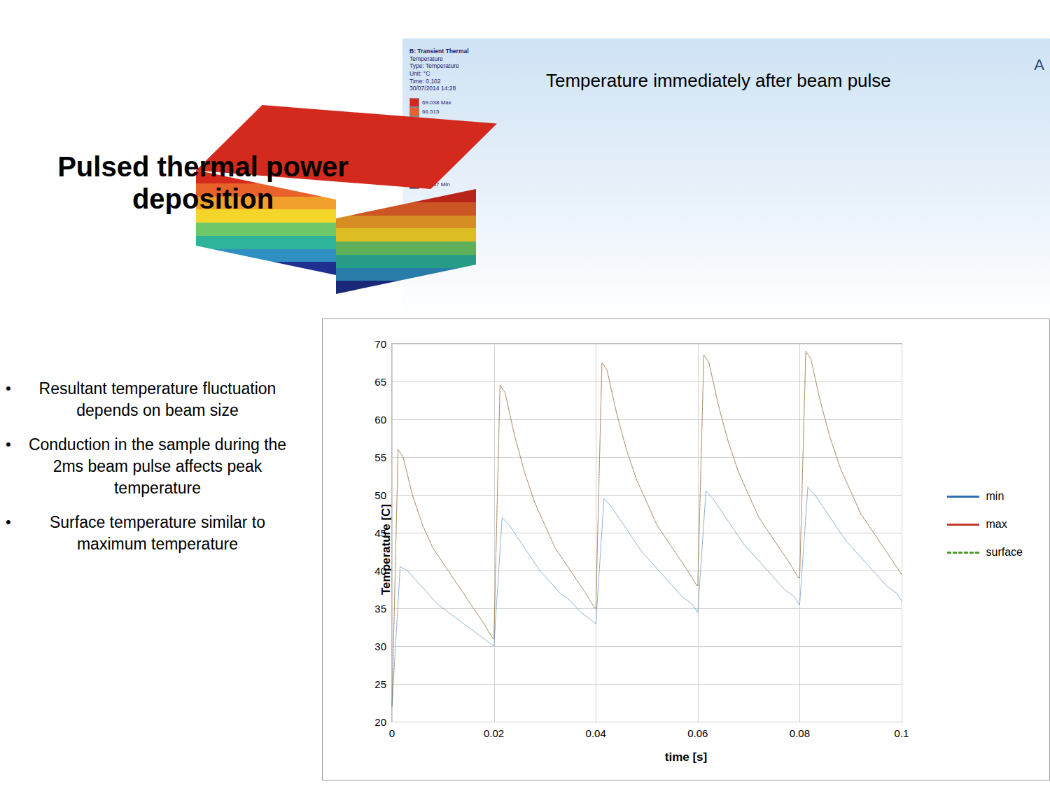Temperature immediately after beam pulse
B: Transient Thermal
Temperature
Type: Temperature
Unit: °C
Time: 0.102
30/07/2014 14:28
69.038 Max
66.515
63.993
61.471
58.948
56.426
53.904
51.381
48.859
46.337 Min
A
Pulsed thermal power
deposition
Resultant temperature fluctuation depends on beam size
Conduction in the sample during the 2ms beam pulse affects peak temperature
Surface temperature similar to maximum temperature
Temperature [C]
time [s]
70
65
60
55
50
45
40
35
30
25
20
0
0.02
0.04
0.06
0.08
0.1
min
max
surface